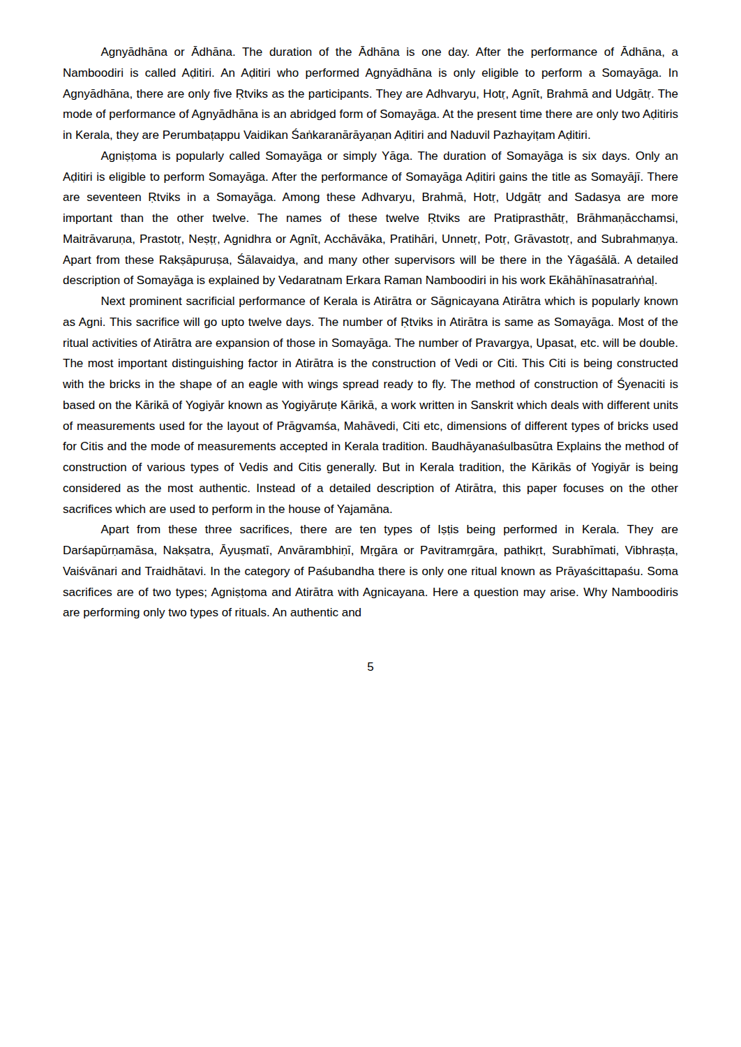Agnyādhāna or Ādhāna. The duration of the Ādhāna is one day. After the performance of Ādhāna, a Namboodiri is called Aḍitiri. An Aḍitiri who performed Agnyādhāna is only eligible to perform a Somayāga. In Agnyādhāna, there are only five Ṛtviks as the participants. They are Adhvaryu, Hotṛ, Agnīt, Brahmā and Udgātṛ. The mode of performance of Agnyādhāna is an abridged form of Somayāga. At the present time there are only two Aḍitiris in Kerala, they are Perumbaṭappu Vaidikan Śaṅkaranārāyaṇan Aḍitiri and Naduvil Pazhayiṭam Aḍitiri.
Agniṣṭoma is popularly called Somayāga or simply Yāga. The duration of Somayāga is six days. Only an Aḍitiri is eligible to perform Somayāga. After the performance of Somayāga Aḍitiri gains the title as Somayājī. There are seventeen Ṛtviks in a Somayāga. Among these Adhvaryu, Brahmā, Hotṛ, Udgātṛ and Sadasya are more important than the other twelve. The names of these twelve Ṛtviks are Pratiprasthātṛ, Brāhmaṇācchamsi, Maitrāvaruṇa, Prastotṛ, Neṣṭṛ, Agnidhra or Agnīt, Acchāvāka, Pratihāri, Unnetṛ, Potṛ, Grāvastotṛ, and Subrahmaṇya. Apart from these Rakṣāpuruṣa, Śālavaidya, and many other supervisors will be there in the Yāgaśālā. A detailed description of Somayāga is explained by Vedaratnam Erkara Raman Namboodiri in his work Ekāhāhīnasatraṅṅaḷ.
Next prominent sacrificial performance of Kerala is Atirātra or Sāgnicayana Atirātra which is popularly known as Agni. This sacrifice will go upto twelve days. The number of Ṛtviks in Atirātra is same as Somayāga. Most of the ritual activities of Atirātra are expansion of those in Somayāga. The number of Pravargya, Upasat, etc. will be double. The most important distinguishing factor in Atirātra is the construction of Vedi or Citi. This Citi is being constructed with the bricks in the shape of an eagle with wings spread ready to fly. The method of construction of Śyenaciti is based on the Kārikā of Yogiyār known as Yogiyāruṭe Kārikā, a work written in Sanskrit which deals with different units of measurements used for the layout of Prāgvamśa, Mahāvedi, Citi etc, dimensions of different types of bricks used for Citis and the mode of measurements accepted in Kerala tradition. Baudhāyanaśulbasūtra Explains the method of construction of various types of Vedis and Citis generally. But in Kerala tradition, the Kārikās of Yogiyār is being considered as the most authentic. Instead of a detailed description of Atirātra, this paper focuses on the other sacrifices which are used to perform in the house of Yajamāna.
Apart from these three sacrifices, there are ten types of Iṣṭis being performed in Kerala. They are Darśapūrṇamāsa, Nakṣatra, Āyuṣmatī, Anvārambhiṇī, Mṛgāra or Pavitramṛgāra, pathikṛt, Surabhīmati, Vibhraṣṭa, Vaiśvānari and Traidhātavi. In the category of Paśubandha there is only one ritual known as Prāyaścittapaśu. Soma sacrifices are of two types; Agniṣṭoma and Atirātra with Agnicayana. Here a question may arise. Why Namboodiris are performing only two types of rituals. An authentic and
5